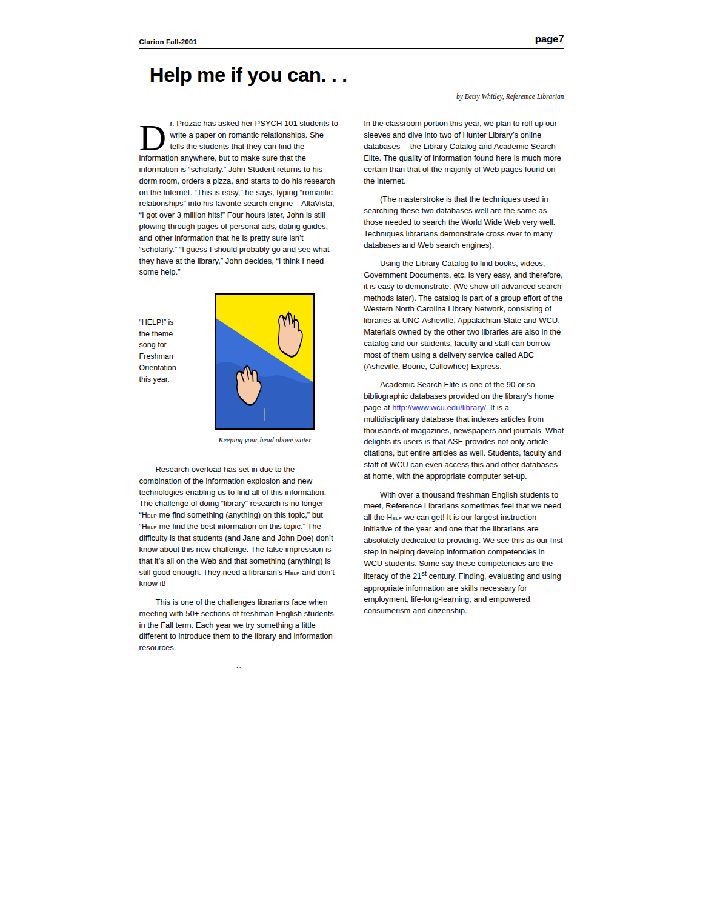Clarion Fall-2001
page7
Help me if you can. . .
by Betsy Whitley, Referemce Librarian
Dr. Prozac has asked her PSYCH 101 students to write a paper on romantic relationships. She tells the students that they can find the information anywhere, but to make sure that the information is “scholarly.” John Student returns to his dorm room, orders a pizza, and starts to do his research on the Internet. “This is easy,” he says, typing “romantic relationships” into his favorite search engine – AltaVista, “I got over 3 million hits!” Four hours later, John is still plowing through pages of personal ads, dating guides, and other information that he is pretty sure isn’t “scholarly.” “I guess I should probably go and see what they have at the library,” John decides, “I think I need some help.”
“HELP!” is the theme song for Freshman Orientation this year.
Keeping your head above water
Research overload has set in due to the combination of the information explosion and new technologies enabling us to find all of this information. The challenge of doing “library” research is no longer “Help me find something (anything) on this topic,” but “Help me find the best information on this topic.” The difficulty is that students (and Jane and John Doe) don’t know about this new challenge. The false impression is that it’s all on the Web and that something (anything) is still good enough. They need a librarian’s Help and don’t know it!
This is one of the challenges librarians face when meeting with 50+ sections of freshman English students in the Fall term. Each year we try something a little different to introduce them to the library and information resources.
..
In the classroom portion this year, we plan to roll up our sleeves and dive into two of Hunter Library’s online databases— the Library Catalog and Academic Search Elite. The quality of information found here is much more certain than that of the majority of Web pages found on the Internet.
(The masterstroke is that the techniques used in searching these two databases well are the same as those needed to search the World Wide Web very well. Techniques librarians demonstrate cross over to many databases and Web search engines).
Using the Library Catalog to find books, videos, Government Documents, etc. is very easy, and therefore, it is easy to demonstrate. (We show off advanced search methods later). The catalog is part of a group effort of the Western North Carolina Library Network, consisting of libraries at UNC-Asheville, Appalachian State and WCU. Materials owned by the other two libraries are also in the catalog and our students, faculty and staff can borrow most of them using a delivery service called ABC (Asheville, Boone, Cullowhee) Express.
Academic Search Elite is one of the 90 or so bibliographic databases provided on the library’s home page at http://www.wcu.edu/library/. It is a multidisciplinary database that indexes articles from thousands of magazines, newspapers and journals. What delights its users is that ASE provides not only article citations, but entire articles as well. Students, faculty and staff of WCU can even access this and other databases at home, with the appropriate computer set-up.
With over a thousand freshman English students to meet, Reference Librarians sometimes feel that we need all the Help we can get! It is our largest instruction initiative of the year and one that the librarians are absolutely dedicated to providing. We see this as our first step in helping develop information competencies in WCU students. Some say these competencies are the literacy of the 21st century. Finding, evaluating and using appropriate information are skills necessary for employment, life-long-learning, and empowered consumerism and citizenship.